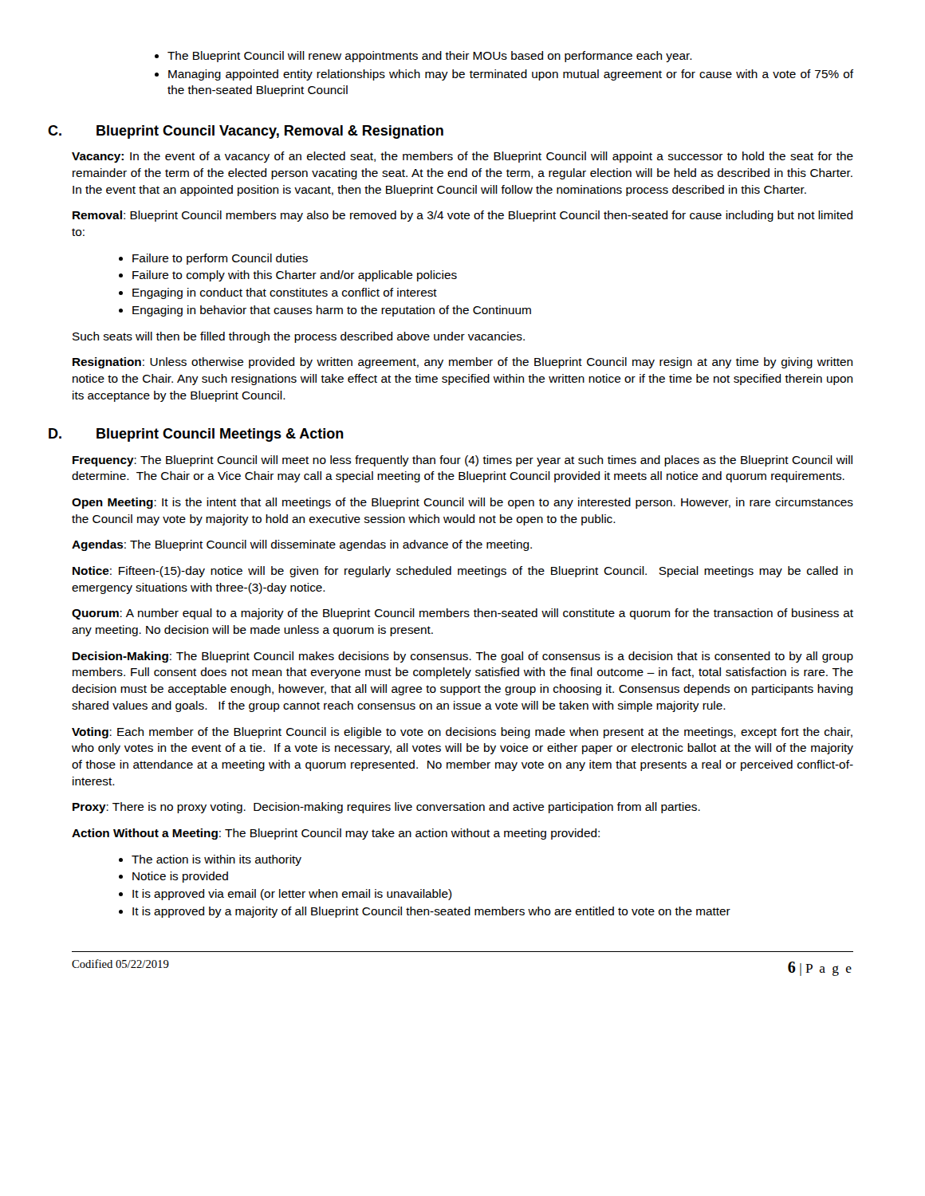The Blueprint Council will renew appointments and their MOUs based on performance each year.
Managing appointed entity relationships which may be terminated upon mutual agreement or for cause with a vote of 75% of the then-seated Blueprint Council
C. Blueprint Council Vacancy, Removal & Resignation
Vacancy: In the event of a vacancy of an elected seat, the members of the Blueprint Council will appoint a successor to hold the seat for the remainder of the term of the elected person vacating the seat. At the end of the term, a regular election will be held as described in this Charter. In the event that an appointed position is vacant, then the Blueprint Council will follow the nominations process described in this Charter.
Removal: Blueprint Council members may also be removed by a 3/4 vote of the Blueprint Council then-seated for cause including but not limited to:
Failure to perform Council duties
Failure to comply with this Charter and/or applicable policies
Engaging in conduct that constitutes a conflict of interest
Engaging in behavior that causes harm to the reputation of the Continuum
Such seats will then be filled through the process described above under vacancies.
Resignation: Unless otherwise provided by written agreement, any member of the Blueprint Council may resign at any time by giving written notice to the Chair. Any such resignations will take effect at the time specified within the written notice or if the time be not specified therein upon its acceptance by the Blueprint Council.
D. Blueprint Council Meetings & Action
Frequency: The Blueprint Council will meet no less frequently than four (4) times per year at such times and places as the Blueprint Council will determine. The Chair or a Vice Chair may call a special meeting of the Blueprint Council provided it meets all notice and quorum requirements.
Open Meeting: It is the intent that all meetings of the Blueprint Council will be open to any interested person. However, in rare circumstances the Council may vote by majority to hold an executive session which would not be open to the public.
Agendas: The Blueprint Council will disseminate agendas in advance of the meeting.
Notice: Fifteen-(15)-day notice will be given for regularly scheduled meetings of the Blueprint Council. Special meetings may be called in emergency situations with three-(3)-day notice.
Quorum: A number equal to a majority of the Blueprint Council members then-seated will constitute a quorum for the transaction of business at any meeting. No decision will be made unless a quorum is present.
Decision-Making: The Blueprint Council makes decisions by consensus. The goal of consensus is a decision that is consented to by all group members. Full consent does not mean that everyone must be completely satisfied with the final outcome – in fact, total satisfaction is rare. The decision must be acceptable enough, however, that all will agree to support the group in choosing it. Consensus depends on participants having shared values and goals. If the group cannot reach consensus on an issue a vote will be taken with simple majority rule.
Voting: Each member of the Blueprint Council is eligible to vote on decisions being made when present at the meetings, except fort the chair, who only votes in the event of a tie. If a vote is necessary, all votes will be by voice or either paper or electronic ballot at the will of the majority of those in attendance at a meeting with a quorum represented. No member may vote on any item that presents a real or perceived conflict-of-interest.
Proxy: There is no proxy voting. Decision-making requires live conversation and active participation from all parties.
Action Without a Meeting: The Blueprint Council may take an action without a meeting provided:
The action is within its authority
Notice is provided
It is approved via email (or letter when email is unavailable)
It is approved by a majority of all Blueprint Council then-seated members who are entitled to vote on the matter
6 | P a g e Codified 05/22/2019